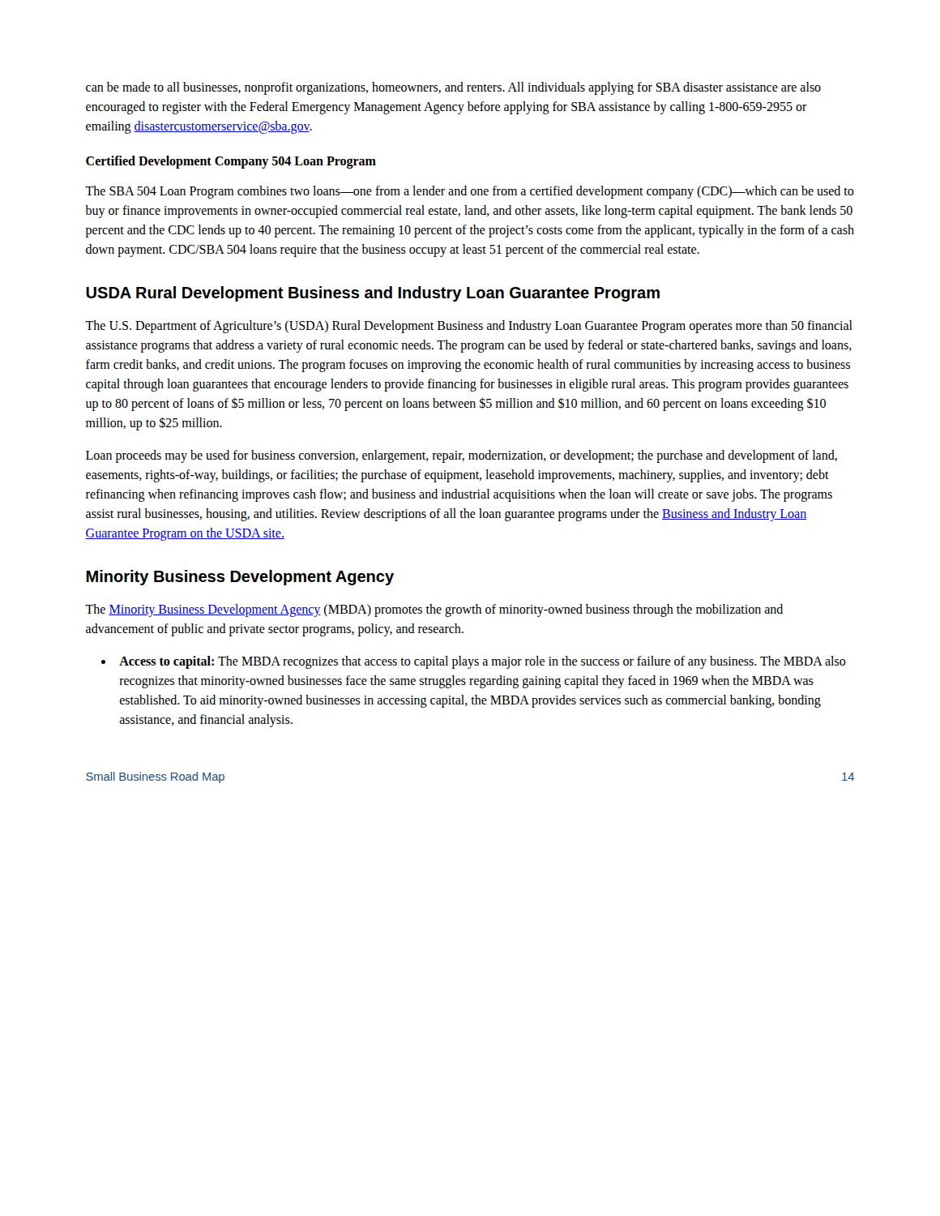can be made to all businesses, nonprofit organizations, homeowners, and renters. All individuals applying for SBA disaster assistance are also encouraged to register with the Federal Emergency Management Agency before applying for SBA assistance by calling 1-800-659-2955 or emailing disastercustomerservice@sba.gov.
Certified Development Company 504 Loan Program
The SBA 504 Loan Program combines two loans—one from a lender and one from a certified development company (CDC)—which can be used to buy or finance improvements in owner-occupied commercial real estate, land, and other assets, like long-term capital equipment. The bank lends 50 percent and the CDC lends up to 40 percent. The remaining 10 percent of the project’s costs come from the applicant, typically in the form of a cash down payment. CDC/SBA 504 loans require that the business occupy at least 51 percent of the commercial real estate.
USDA Rural Development Business and Industry Loan Guarantee Program
The U.S. Department of Agriculture’s (USDA) Rural Development Business and Industry Loan Guarantee Program operates more than 50 financial assistance programs that address a variety of rural economic needs. The program can be used by federal or state-chartered banks, savings and loans, farm credit banks, and credit unions. The program focuses on improving the economic health of rural communities by increasing access to business capital through loan guarantees that encourage lenders to provide financing for businesses in eligible rural areas. This program provides guarantees up to 80 percent of loans of $5 million or less, 70 percent on loans between $5 million and $10 million, and 60 percent on loans exceeding $10 million, up to $25 million.
Loan proceeds may be used for business conversion, enlargement, repair, modernization, or development; the purchase and development of land, easements, rights-of-way, buildings, or facilities; the purchase of equipment, leasehold improvements, machinery, supplies, and inventory; debt refinancing when refinancing improves cash flow; and business and industrial acquisitions when the loan will create or save jobs. The programs assist rural businesses, housing, and utilities. Review descriptions of all the loan guarantee programs under the Business and Industry Loan Guarantee Program on the USDA site.
Minority Business Development Agency
The Minority Business Development Agency (MBDA) promotes the growth of minority-owned business through the mobilization and advancement of public and private sector programs, policy, and research.
Access to capital: The MBDA recognizes that access to capital plays a major role in the success or failure of any business. The MBDA also recognizes that minority-owned businesses face the same struggles regarding gaining capital they faced in 1969 when the MBDA was established. To aid minority-owned businesses in accessing capital, the MBDA provides services such as commercial banking, bonding assistance, and financial analysis.
Small Business Road Map 14